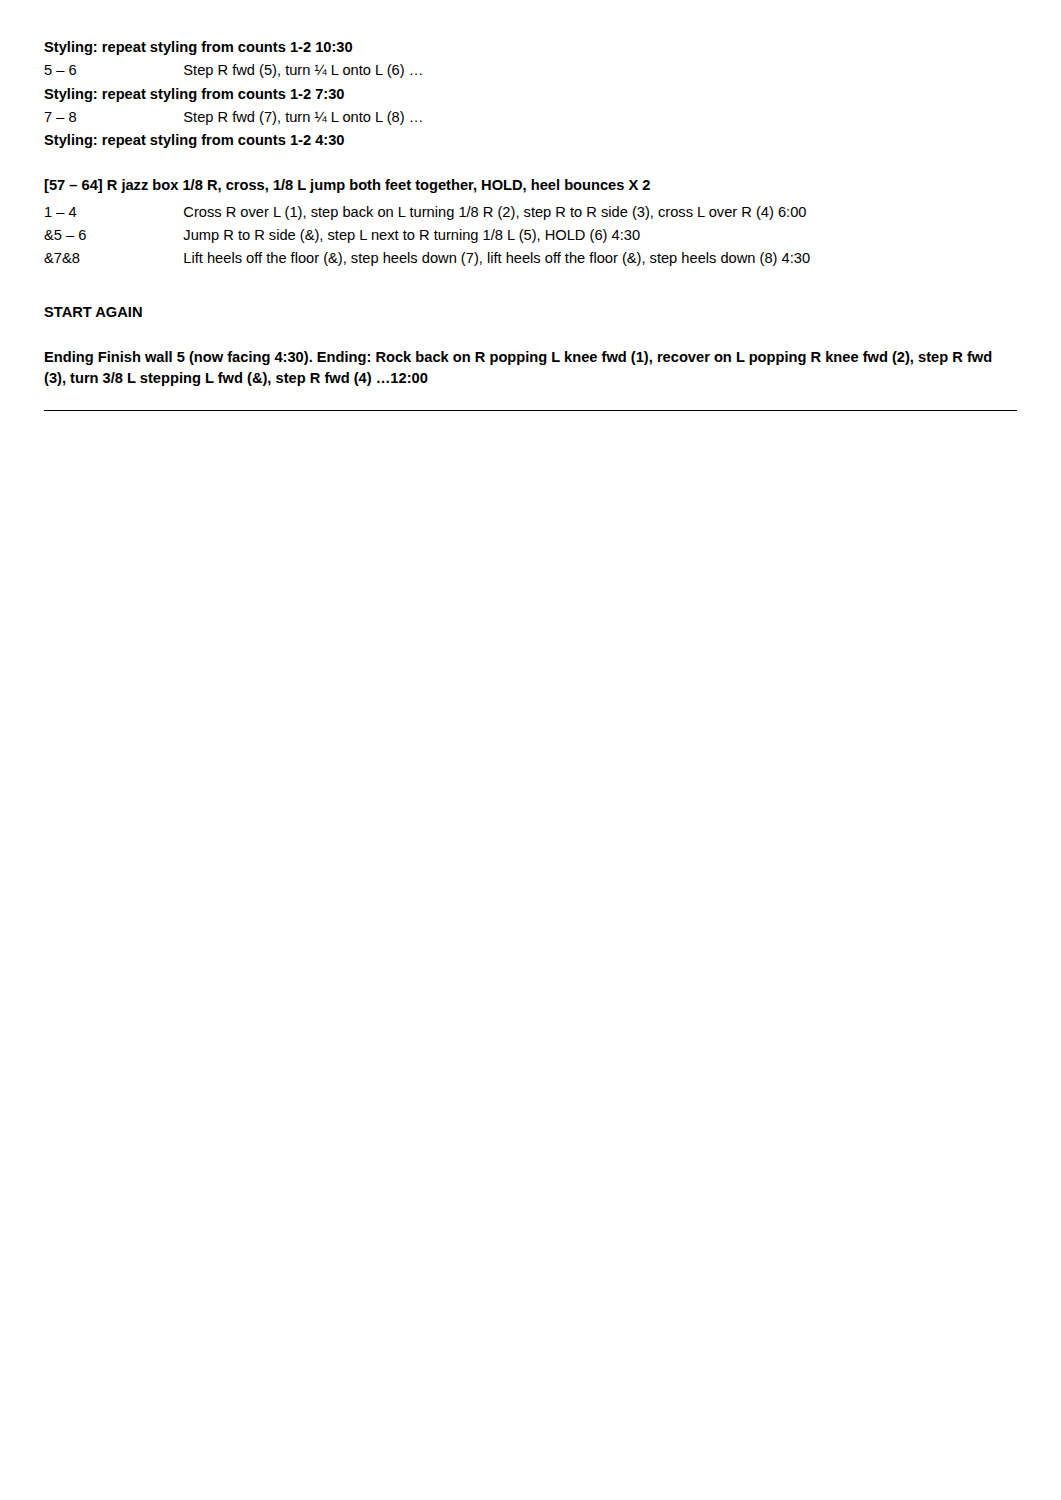Styling: repeat styling from counts 1-2 10:30
5 – 6
Step R fwd (5), turn ¼ L onto L (6) …
Styling: repeat styling from counts 1-2 7:30
7 – 8
Step R fwd (7), turn ¼ L onto L (8) …
Styling: repeat styling from counts 1-2 4:30
[57 – 64] R jazz box 1/8 R, cross, 1/8 L jump both feet together, HOLD, heel bounces X 2
1 – 4
Cross R over L (1), step back on L turning 1/8 R (2), step R to R side (3), cross L over R (4) 6:00
&5 – 6
Jump R to R side (&), step L next to R turning 1/8 L (5), HOLD (6) 4:30
&7&8
Lift heels off the floor (&), step heels down (7), lift heels off the floor (&), step heels down (8) 4:30
START AGAIN
Ending Finish wall 5 (now facing 4:30). Ending: Rock back on R popping L knee fwd (1), recover on L popping R knee fwd (2), step R fwd (3), turn 3/8 L stepping L fwd (&), step R fwd (4) …12:00